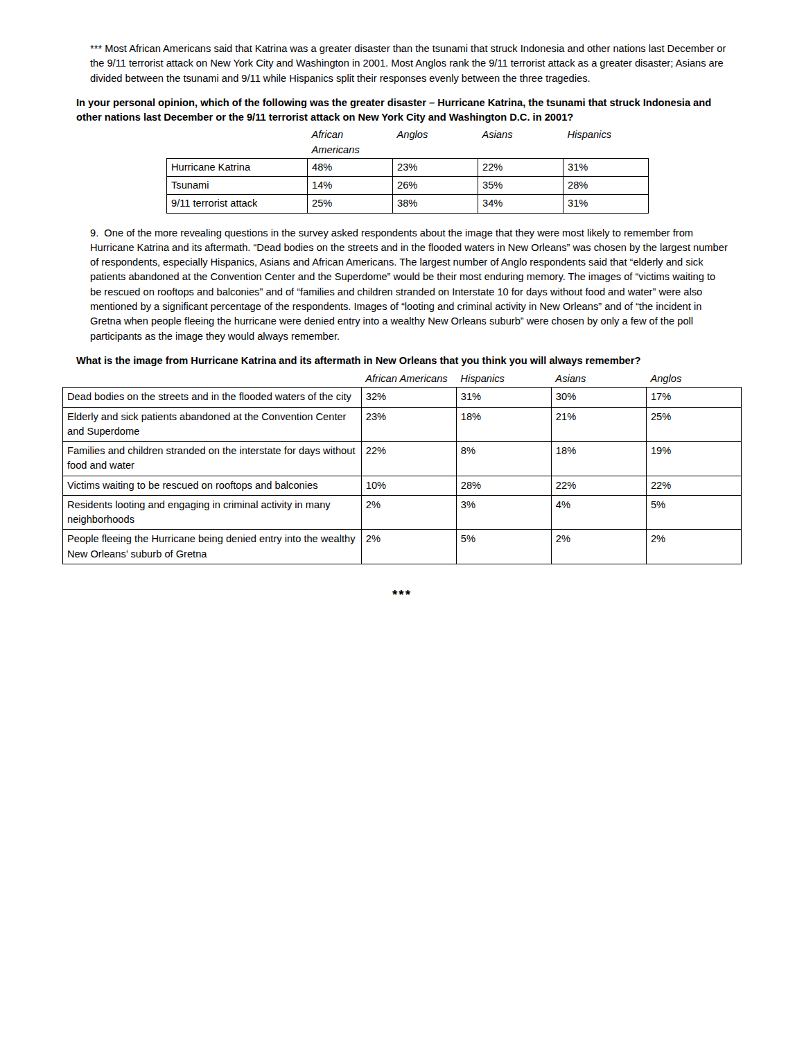*** Most African Americans said that Katrina was a greater disaster than the tsunami that struck Indonesia and other nations last December or the 9/11 terrorist attack on New York City and Washington in 2001. Most Anglos rank the 9/11 terrorist attack as a greater disaster; Asians are divided between the tsunami and 9/11 while Hispanics split their responses evenly between the three tragedies.
In your personal opinion, which of the following was the greater disaster – Hurricane Katrina, the tsunami that struck Indonesia and other nations last December or the 9/11 terrorist attack on New York City and Washington D.C. in 2001?
| | African Americans | Anglos | Asians | Hispanics |
| Hurricane Katrina | 48% | 23% | 22% | 31% |
| Tsunami | 14% | 26% | 35% | 28% |
| 9/11 terrorist attack | 25% | 38% | 34% | 31% |
9. One of the more revealing questions in the survey asked respondents about the image that they were most likely to remember from Hurricane Katrina and its aftermath. “Dead bodies on the streets and in the flooded waters in New Orleans” was chosen by the largest number of respondents, especially Hispanics, Asians and African Americans. The largest number of Anglo respondents said that “elderly and sick patients abandoned at the Convention Center and the Superdome” would be their most enduring memory. The images of “victims waiting to be rescued on rooftops and balconies” and of “families and children stranded on Interstate 10 for days without food and water” were also mentioned by a significant percentage of the respondents. Images of “looting and criminal activity in New Orleans” and of “the incident in Gretna when people fleeing the hurricane were denied entry into a wealthy New Orleans suburb” were chosen by only a few of the poll participants as the image they would always remember.
What is the image from Hurricane Katrina and its aftermath in New Orleans that you think you will always remember?
| | African Americans | Hispanics | Asians | Anglos |
| Dead bodies on the streets and in the flooded waters of the city | 32% | 31% | 30% | 17% |
| Elderly and sick patients abandoned at the Convention Center and Superdome | 23% | 18% | 21% | 25% |
| Families and children stranded on the interstate for days without food and water | 22% | 8% | 18% | 19% |
| Victims waiting to be rescued on rooftops and balconies | 10% | 28% | 22% | 22% |
| Residents looting and engaging in criminal activity in many neighborhoods | 2% | 3% | 4% | 5% |
| People fleeing the Hurricane being denied entry into the wealthy New Orleans’ suburb of Gretna | 2% | 5% | 2% | 2% |
***